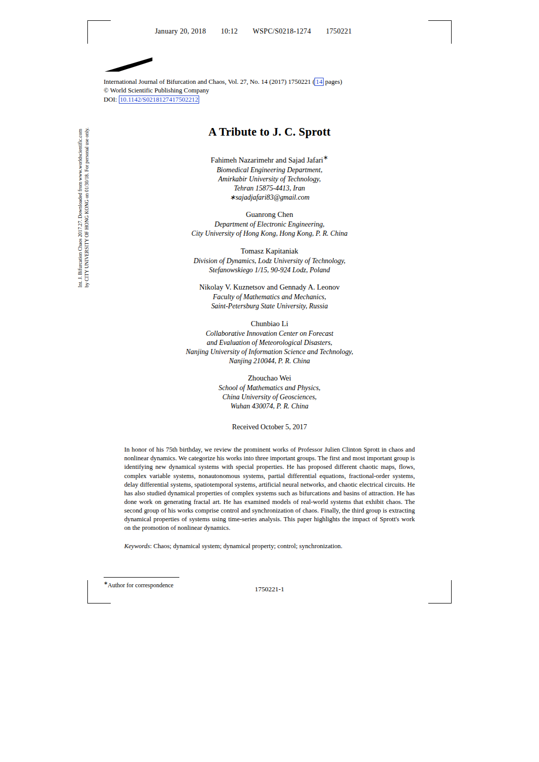Int. J. Bifurcation Chaos 2017.27. Downloaded from www.worldscientific.com
by CITY UNIVERSITY OF HONG KONG on 01/30/18. For personal use only.
January 20, 2018 10:12 WSPC/S0218-1274 1750221
International Journal of Bifurcation and Chaos, Vol. 27, No. 14 (2017) 1750221 (14 pages)
© World Scientific Publishing Company
DOI: 10.1142/S0218127417502212
A Tribute to J. C. Sprott
Fahimeh Nazarimehr and Sajad Jafari∗
Biomedical Engineering Department,
Amirkabir University of Technology,
Tehran 15875-4413, Iran
∗sajadjafari83@gmail.com
Guanrong Chen
Department of Electronic Engineering,
City University of Hong Kong, Hong Kong, P. R. China
Tomasz Kapitaniak
Division of Dynamics, Lodz University of Technology,
Stefanowskiego 1/15, 90-924 Lodz, Poland
Nikolay V. Kuznetsov and Gennady A. Leonov
Faculty of Mathematics and Mechanics,
Saint-Petersburg State University, Russia
Chunbiao Li
Collaborative Innovation Center on Forecast
and Evaluation of Meteorological Disasters,
Nanjing University of Information Science and Technology,
Nanjing 210044, P. R. China
Zhouchao Wei
School of Mathematics and Physics,
China University of Geosciences,
Wuhan 430074, P. R. China
Received October 5, 2017
In honor of his 75th birthday, we review the prominent works of Professor Julien Clinton Sprott in chaos and nonlinear dynamics. We categorize his works into three important groups. The first and most important group is identifying new dynamical systems with special properties. He has proposed different chaotic maps, flows, complex variable systems, nonautonomous systems, partial differential equations, fractional-order systems, delay differential systems, spatiotemporal systems, artificial neural networks, and chaotic electrical circuits. He has also studied dynamical properties of complex systems such as bifurcations and basins of attraction. He has done work on generating fractal art. He has examined models of real-world systems that exhibit chaos. The second group of his works comprise control and synchronization of chaos. Finally, the third group is extracting dynamical properties of systems using time-series analysis. This paper highlights the impact of Sprott's work on the promotion of nonlinear dynamics.
Keywords: Chaos; dynamical system; dynamical property; control; synchronization.
∗Author for correspondence
1750221-1